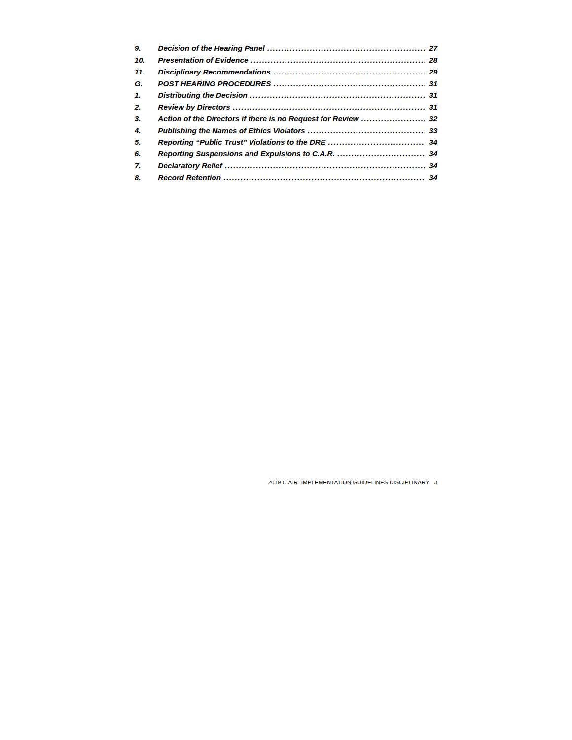9. Decision of the Hearing Panel ....................................................................... 27
10. Presentation of Evidence ............................................................................. 28
11. Disciplinary Recommendations ..................................................................... 29
G. POST HEARING PROCEDURES ......................................................................... 31
1. Distributing the Decision ............................................................................. 31
2. Review by Directors ....................................................................................... 31
3. Action of the Directors if there is no Request for Review .......................... 32
4. Publishing the Names of Ethics Violators ................................................... 33
5. Reporting “Public Trust” Violations to the DRE ....................................... 34
6. Reporting Suspensions and Expulsions to C.A.R. .................................... 34
7. Declaratory Relief .......................................................................................... 34
8. Record Retention .......................................................................................... 34
2019 C.A.R. IMPLEMENTATION GUIDELINES DISCIPLINARY 3